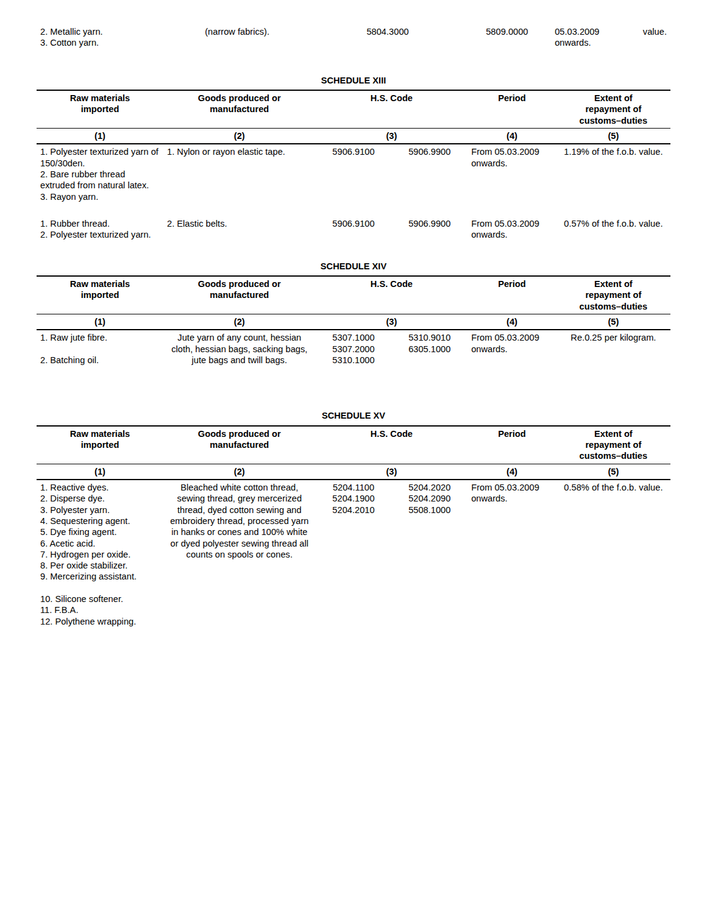| 2. Metallic yarn. 3. Cotton yarn. | (narrow fabrics). | 5804.3000 | 5809.0000 | 05.03.2009 onwards. | value. |
SCHEDULE XIII
| Raw materials imported | Goods produced or manufactured | H.S. Code | Period | Extent of repayment of customs–duties |
| --- | --- | --- | --- | --- |
| (1) | (2) | (3) | (4) | (5) |
| 1. Polyester texturized yarn of 150/30den. 2. Bare rubber thread extruded from natural latex. 3. Rayon yarn. | 1. Nylon or rayon elastic tape. | 5906.9100 | 5906.9900 | From 05.03.2009 onwards. | 1.19% of the f.o.b. value. |
| 1. Rubber thread. 2. Polyester texturized yarn. | 2. Elastic belts. | 5906.9100 | 5906.9900 | From 05.03.2009 onwards. | 0.57% of the f.o.b. value. |
SCHEDULE XIV
| Raw materials imported | Goods produced or manufactured | H.S. Code | Period | Extent of repayment of customs–duties |
| --- | --- | --- | --- | --- |
| (1) | (2) | (3) | (4) | (5) |
| 1. Raw jute fibre. 2. Batching oil. | Jute yarn of any count, hessian cloth, hessian bags, sacking bags, jute bags and twill bags. | 5307.1000 5307.2000 5310.1000 | 5310.9010 6305.1000 | From 05.03.2009 onwards. | Re.0.25 per kilogram. |
SCHEDULE XV
| Raw materials imported | Goods produced or manufactured | H.S. Code | Period | Extent of repayment of customs–duties |
| --- | --- | --- | --- | --- |
| (1) | (2) | (3) | (4) | (5) |
| 1. Reactive dyes. 2. Disperse dye. 3. Polyester yarn. 4. Sequestering agent. 5. Dye fixing agent. 6. Acetic acid. 7. Hydrogen per oxide. 8. Per oxide stabilizer. 9. Mercerizing assistant. 10. Silicone softener. 11. F.B.A. 12. Polythene wrapping. | Bleached white cotton thread, sewing thread, grey mercerized thread, dyed cotton sewing and embroidery thread, processed yarn in hanks or cones and 100% white or dyed polyester sewing thread all counts on spools or cones. | 5204.1100 5204.1900 5204.2010 | 5204.2020 5204.2090 5508.1000 | From 05.03.2009 onwards. | 0.58% of the f.o.b. value. |